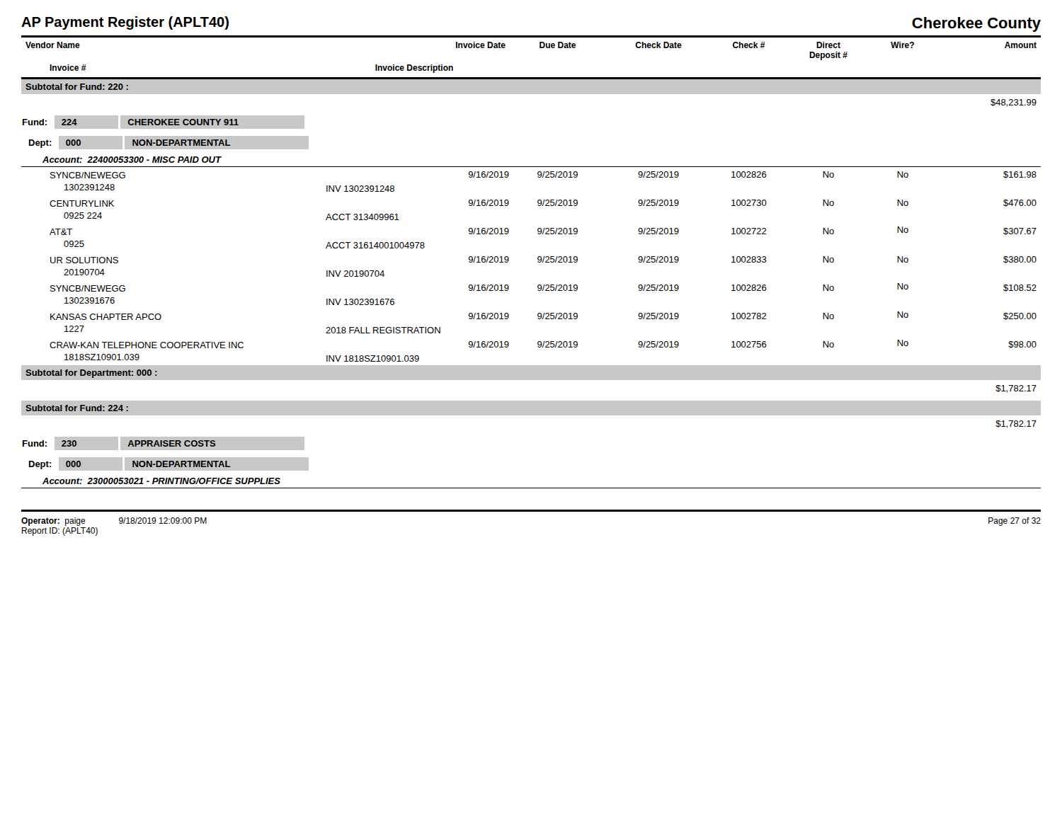AP Payment Register (APLT40)
Cherokee County
| Vendor Name | Invoice Date | Due Date | Check Date | Check # | Direct Deposit # | Wire? | Amount |
| Invoice # | Invoice Description | | | | | | |
| Subtotal for Fund: 220 : | |
| $48,231.99 |
| Fund: 224 CHEROKEE COUNTY 911 |
| Dept: 000 NON-DEPARTMENTAL |
| Account: 22400053300 - MISC PAID OUT |
| SYNCB/NEWEGG | 9/16/2019 | 9/25/2019 | 9/25/2019 | 1002826 | No | No | $161.98 |
| 1302391248 | INV 1302391248 | |
| CENTURYLINK | 9/16/2019 | 9/25/2019 | 9/25/2019 | 1002730 | No | No | $476.00 |
| 0925 224 | ACCT 313409961 | |
| AT&T | 9/16/2019 | 9/25/2019 | 9/25/2019 | 1002722 | No | No | $307.67 |
| 0925 | ACCT 31614001004978 | | |
| UR SOLUTIONS | 9/16/2019 | 9/25/2019 | 9/25/2019 | 1002833 | No | No | $380.00 |
| 20190704 | INV 20190704 | |
| SYNCB/NEWEGG | 9/16/2019 | 9/25/2019 | 9/25/2019 | 1002826 | No | No | $108.52 |
| 1302391676 | INV 1302391676 | | |
| KANSAS CHAPTER APCO | 9/16/2019 | 9/25/2019 | 9/25/2019 | 1002782 | No | No | $250.00 |
| 1227 | 2018 FALL REGISTRATION | | |
| CRAW-KAN TELEPHONE COOPERATIVE INC | 9/16/2019 | 9/25/2019 | 9/25/2019 | 1002756 | No | No | $98.00 |
| 1818SZ10901.039 | INV 1818SZ10901.039 | | |
| Subtotal for Department: 000 : | |
| $1,782.17 |
| Subtotal for Fund: 224 : | |
| $1,782.17 |
| Fund: 230 APPRAISER COSTS |
| Dept: 000 NON-DEPARTMENTAL |
| Account: 23000053021 - PRINTING/OFFICE SUPPLIES |
Operator: paige 9/18/2019 12:09:00 PM
Report ID: (APLT40)
Page 27 of 32